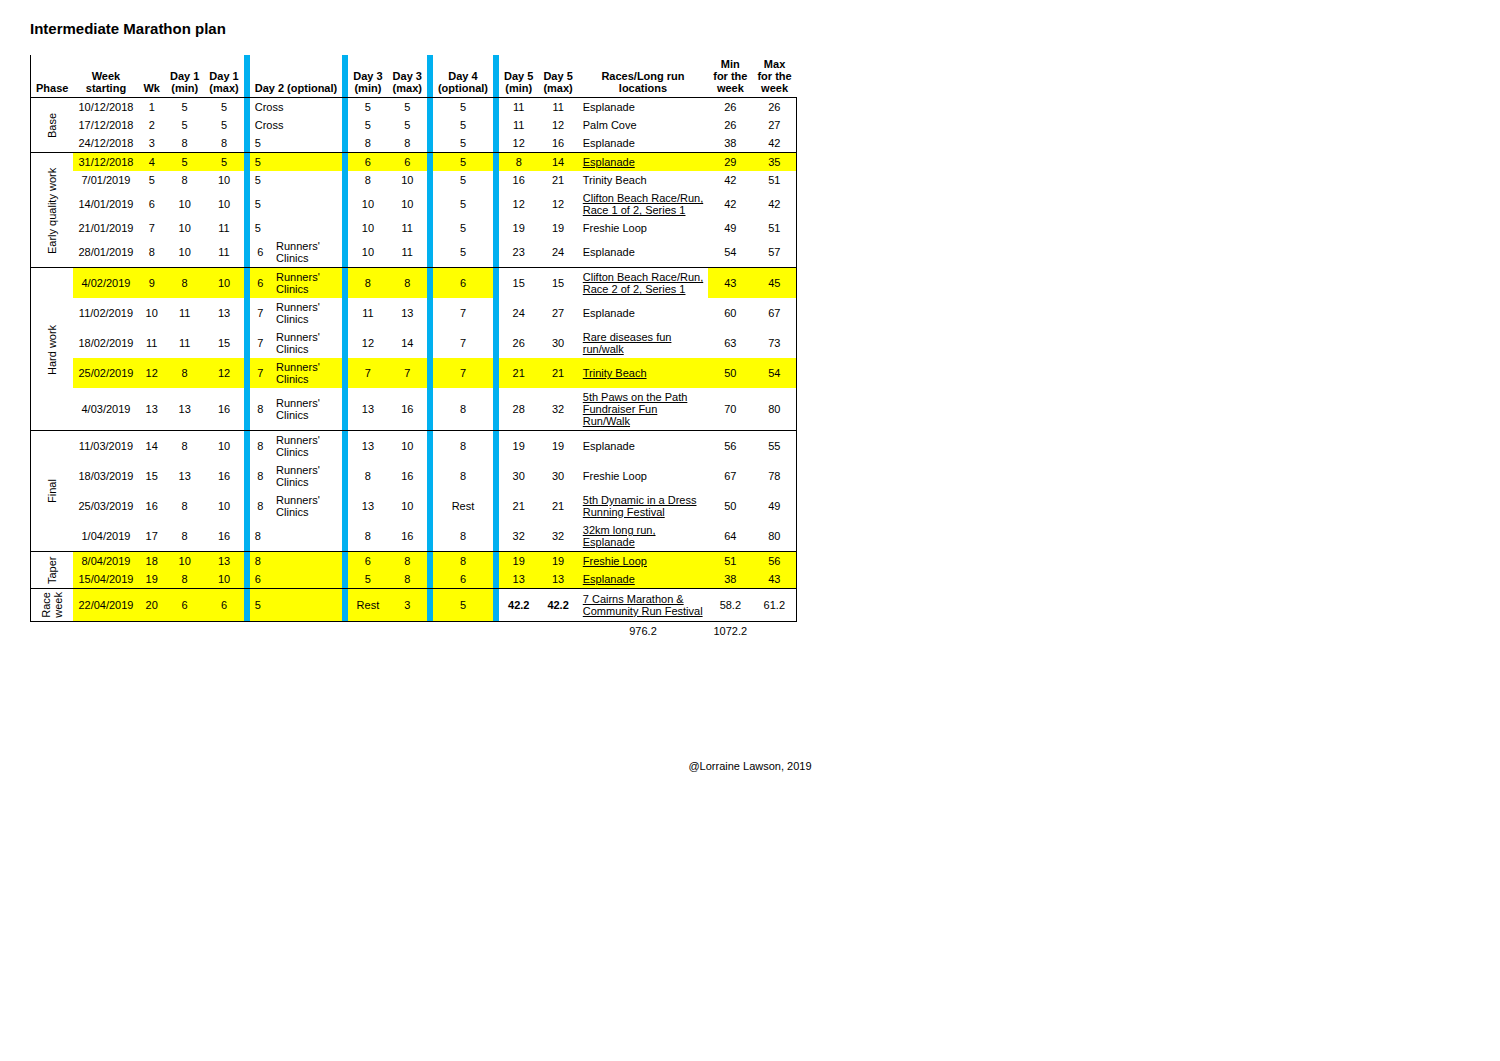Intermediate Marathon plan
| Phase | Week starting | Wk | Day 1 (min) | Day 1 (max) | | Day 2 (optional) | | Day 3 (min) | Day 3 (max) | | Day 4 (optional) | | Day 5 (min) | Day 5 (max) | Races/Long run locations | Min for the week | Max for the week |
| --- | --- | --- | --- | --- | --- | --- | --- | --- | --- | --- | --- | --- | --- | --- | --- | --- | --- |
| Base | 10/12/2018 | 1 | 5 | 5 | | Cross | | 5 | 5 | | 5 | | 11 | 11 | Esplanade | 26 | 26 |
| 17/12/2018 | 2 | 5 | 5 | | Cross | | 5 | 5 | | 5 | | 11 | 12 | Palm Cove | 26 | 27 |
| 24/12/2018 | 3 | 8 | 8 | | 5 | | 8 | 8 | | 5 | | 12 | 16 | Esplanade | 38 | 42 |
| Early quality work | 31/12/2018 | 4 | 5 | 5 | | 5 | | 6 | 6 | | 5 | | 8 | 14 | Esplanade | 29 | 35 |
| 7/01/2019 | 5 | 8 | 10 | | 5 | | 8 | 10 | | 5 | | 16 | 21 | Trinity Beach | 42 | 51 |
| 14/01/2019 | 6 | 10 | 10 | | 5 | | 10 | 10 | | 5 | | 12 | 12 | Clifton Beach Race/Run, Race 1 of 2, Series 1 | 42 | 42 |
| 21/01/2019 | 7 | 10 | 11 | | 5 | | 10 | 11 | | 5 | | 19 | 19 | Freshie Loop | 49 | 51 |
| 28/01/2019 | 8 | 10 | 11 | | 6 | Runners' Clinics | | 10 | 11 | | 5 | | 23 | 24 | Esplanade | 54 | 57 |
| Hard work | 4/02/2019 | 9 | 8 | 10 | | 6 | Runners' Clinics | | 8 | 8 | | 6 | | 15 | 15 | Clifton Beach Race/Run, Race 2 of 2, Series 1 | 43 | 45 |
| 11/02/2019 | 10 | 11 | 13 | | 7 | Runners' Clinics | | 11 | 13 | | 7 | | 24 | 27 | Esplanade | 60 | 67 |
| 18/02/2019 | 11 | 11 | 15 | | 7 | Runners' Clinics | | 12 | 14 | | 7 | | 26 | 30 | Rare diseases fun run/walk | 63 | 73 |
| 25/02/2019 | 12 | 8 | 12 | | 7 | Runners' Clinics | | 7 | 7 | | 7 | | 21 | 21 | Trinity Beach | 50 | 54 |
| 4/03/2019 | 13 | 13 | 16 | | 8 | Runners' Clinics | | 13 | 16 | | 8 | | 28 | 32 | 5th Paws on the Path Fundraiser Fun Run/Walk | 70 | 80 |
| Final | 11/03/2019 | 14 | 8 | 10 | | 8 | Runners' Clinics | | 13 | 10 | | 8 | | 19 | 19 | Esplanade | 56 | 55 |
| 18/03/2019 | 15 | 13 | 16 | | 8 | Runners' Clinics | | 8 | 16 | | 8 | | 30 | 30 | Freshie Loop | 67 | 78 |
| 25/03/2019 | 16 | 8 | 10 | | 8 | Runners' Clinics | | 13 | 10 | | Rest | | 21 | 21 | 5th Dynamic in a Dress Running Festival | 50 | 49 |
| 1/04/2019 | 17 | 8 | 16 | | 8 | | 8 | 16 | | 8 | | 32 | 32 | 32km long run, Esplanade | 64 | 80 |
| Taper | 8/04/2019 | 18 | 10 | 13 | | 8 | | 6 | 8 | | 8 | | 19 | 19 | Freshie Loop | 51 | 56 |
| 15/04/2019 | 19 | 8 | 10 | | 6 | | 5 | 8 | | 6 | | 13 | 13 | Esplanade | 38 | 43 |
| Race week | 22/04/2019 | 20 | 6 | 6 | | 5 | | Rest | 3 | | 5 | | 42.2 | 42.2 | 7 Cairns Marathon & Community Run Festival | 58.2 | 61.2 |
| | 976.2 | 1072.2 |
@Lorraine Lawson, 2019